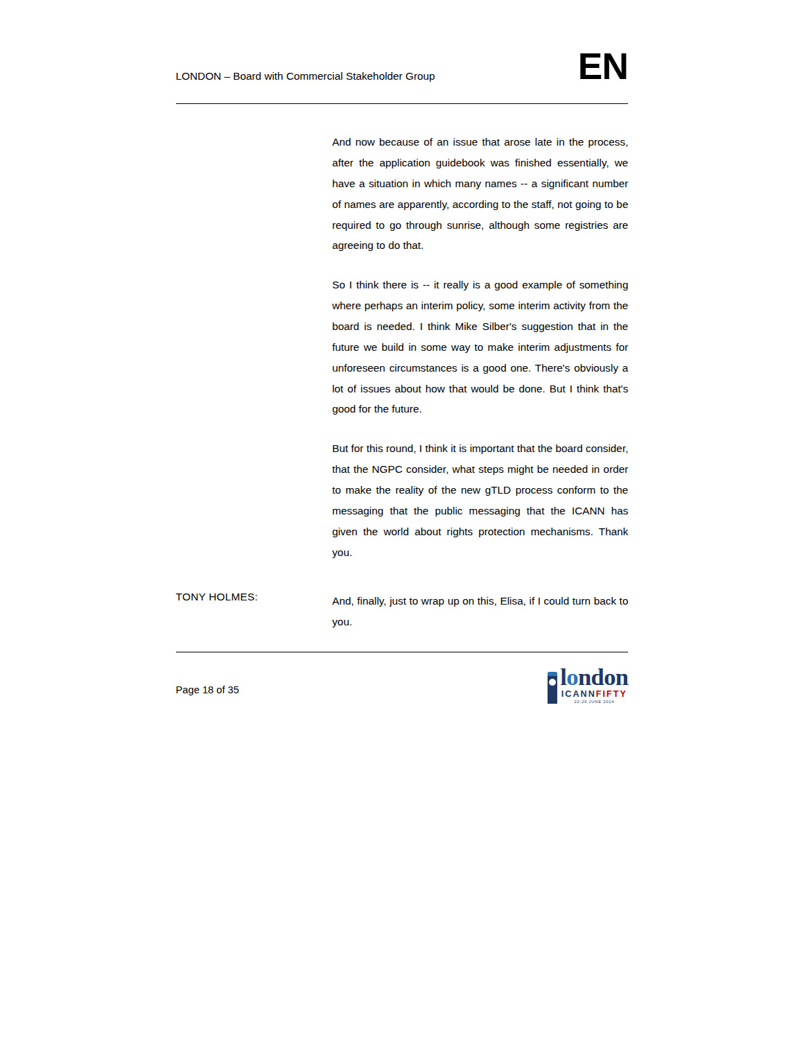LONDON – Board with Commercial Stakeholder Group
EN
And now because of an issue that arose late in the process, after the application guidebook was finished essentially, we have a situation in which many names -- a significant number of names are apparently, according to the staff, not going to be required to go through sunrise, although some registries are agreeing to do that.
So I think there is -- it really is a good example of something where perhaps an interim policy, some interim activity from the board is needed. I think Mike Silber's suggestion that in the future we build in some way to make interim adjustments for unforeseen circumstances is a good one. There's obviously a lot of issues about how that would be done. But I think that's good for the future.
But for this round, I think it is important that the board consider, that the NGPC consider, what steps might be needed in order to make the reality of the new gTLD process conform to the messaging that the public messaging that the ICANN has given the world about rights protection mechanisms. Thank you.
Tony Holmes:
And, finally, just to wrap up on this, Elisa, if I could turn back to you.
Page 18 of 35
london
ICANNFIFTY
22-26 JUNE 2014